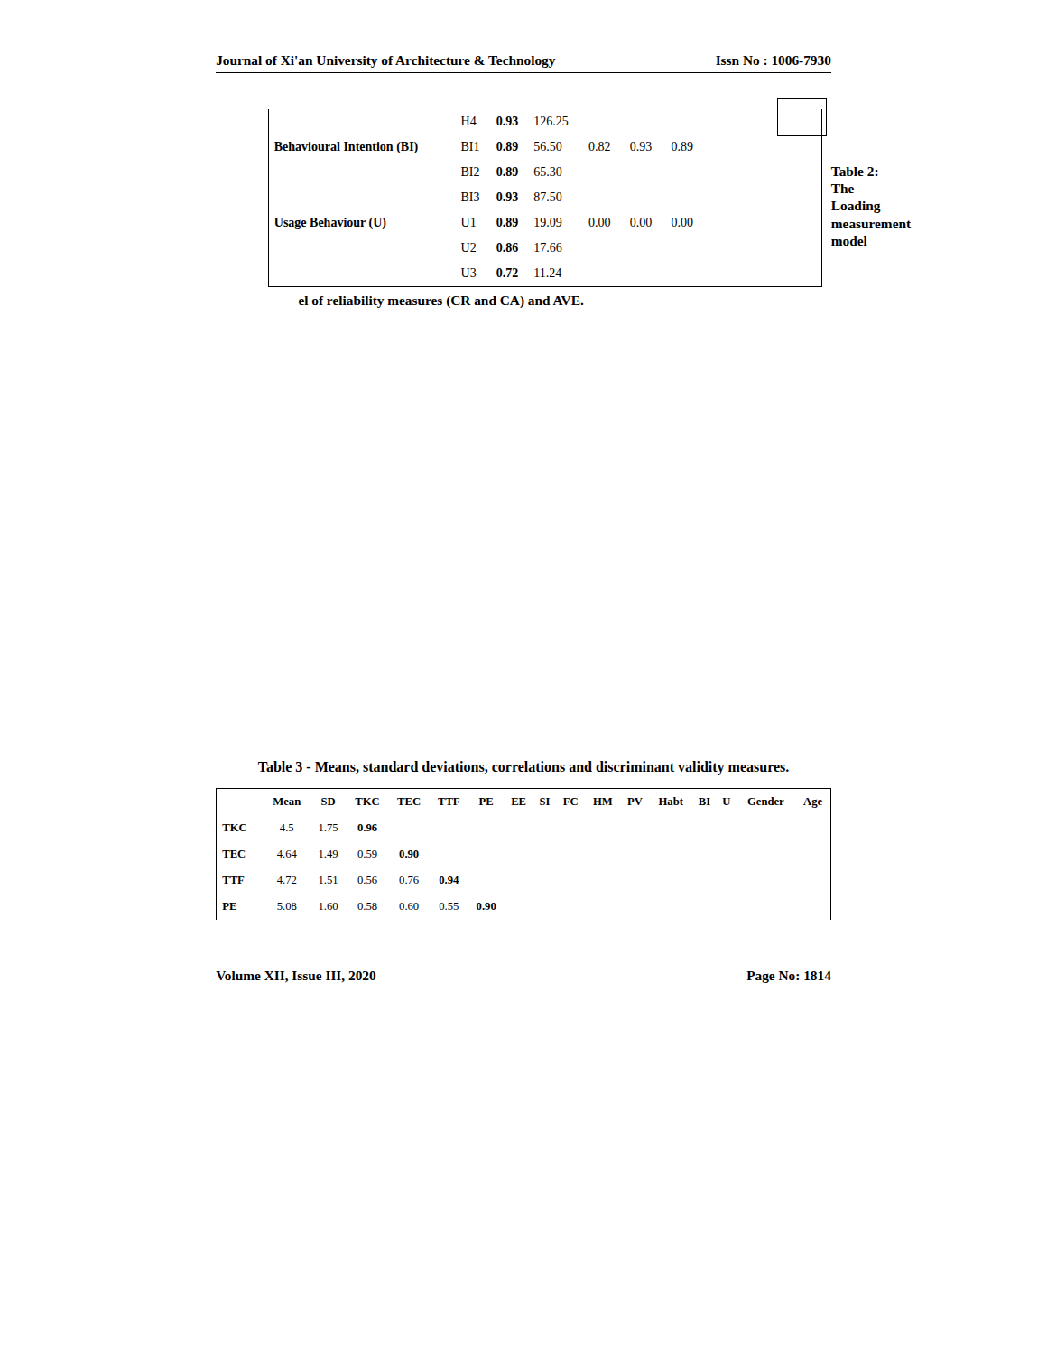Journal of Xi'an University of Architecture & Technology
Issn No : 1006-7930
Table 2: The Loading measurement model
| | H4 | 0.93 | 126.25 | | | |
| Behavioural Intention (BI) | BI1 | 0.89 | 56.50 | 0.82 | 0.93 | 0.89 |
| | BI2 | 0.89 | 65.30 | | | |
| | BI3 | 0.93 | 87.50 | | | |
| Usage Behaviour (U) | U1 | 0.89 | 19.09 | 0.00 | 0.00 | 0.00 |
| | U2 | 0.86 | 17.66 | | | |
| | U3 | 0.72 | 11.24 | | | |
el of reliability measures (CR and CA) and AVE.
Table 3 - Means, standard deviations, correlations and discriminant validity measures.
| | Mean | SD | TKC | TEC | TTF | PE | EE | SI | FC | HM | PV | Habt | BI | U | Gender | Age |
| --- | --- | --- | --- | --- | --- | --- | --- | --- | --- | --- | --- | --- | --- | --- | --- | --- |
| TKC | 4.5 | 1.75 | 0.96 | | | | | | | | | | | | | |
| TEC | 4.64 | 1.49 | 0.59 | 0.90 | | | | | | | | | | | | |
| TTF | 4.72 | 1.51 | 0.56 | 0.76 | 0.94 | | | | | | | | | | | |
| PE | 5.08 | 1.60 | 0.58 | 0.60 | 0.55 | 0.90 | | | | | | | | | | |
Volume XII, Issue III, 2020
Page No: 1814